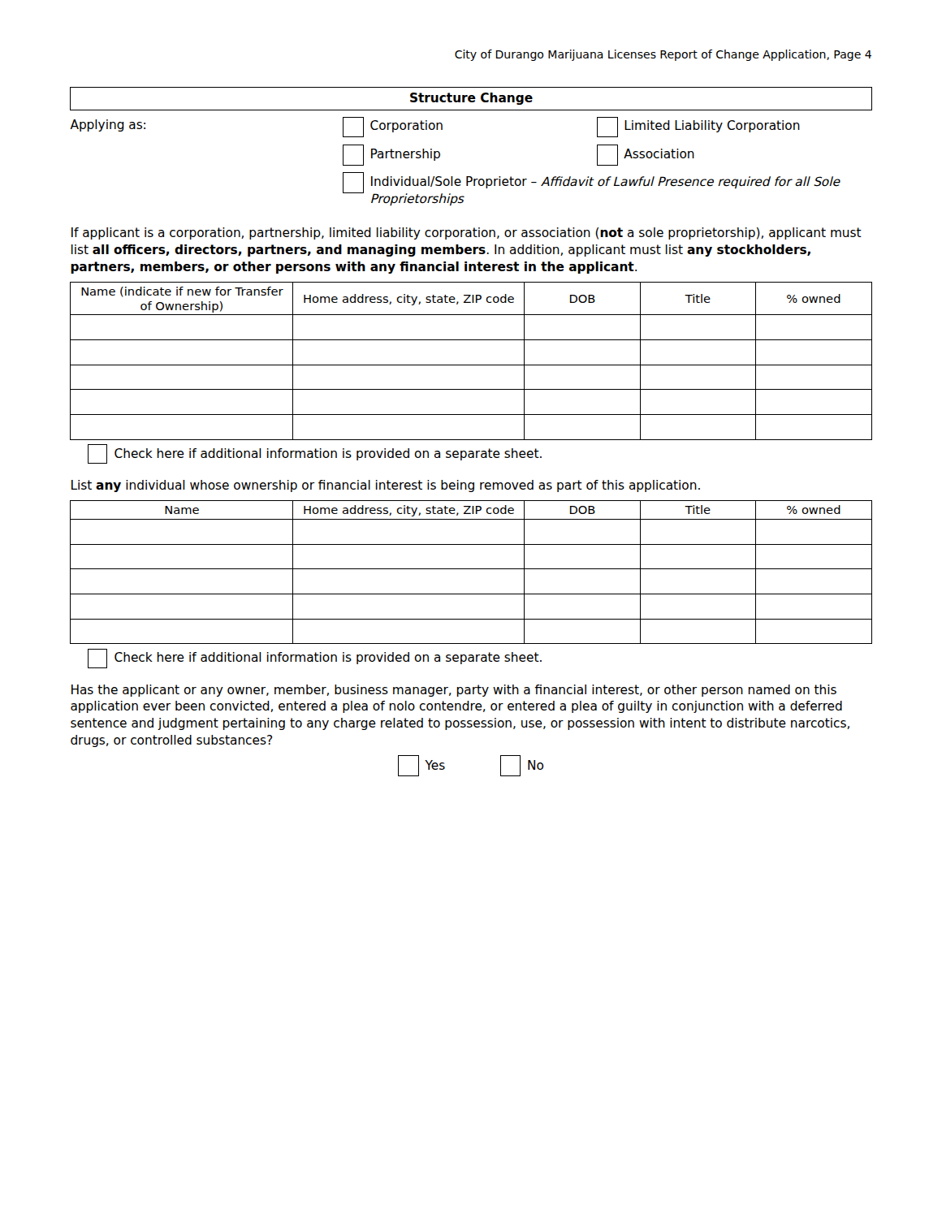City of Durango Marijuana Licenses Report of Change Application, Page 4
Structure Change
Applying as:
Corporation
Limited Liability Corporation
Partnership
Association
Individual/Sole Proprietor – Affidavit of Lawful Presence required for all Sole Proprietorships
If applicant is a corporation, partnership, limited liability corporation, or association (not a sole proprietorship), applicant must list all officers, directors, partners, and managing members. In addition, applicant must list any stockholders, partners, members, or other persons with any financial interest in the applicant.
| Name (indicate if new for Transfer of Ownership) | Home address, city, state, ZIP code | DOB | Title | % owned |
| --- | --- | --- | --- | --- |
Check here if additional information is provided on a separate sheet.
List any individual whose ownership or financial interest is being removed as part of this application.
| Name | Home address, city, state, ZIP code | DOB | Title | % owned |
| --- | --- | --- | --- | --- |
Check here if additional information is provided on a separate sheet.
Has the applicant or any owner, member, business manager, party with a financial interest, or other person named on this application ever been convicted, entered a plea of nolo contendre, or entered a plea of guilty in conjunction with a deferred sentence and judgment pertaining to any charge related to possession, use, or possession with intent to distribute narcotics, drugs, or controlled substances?
Yes
No